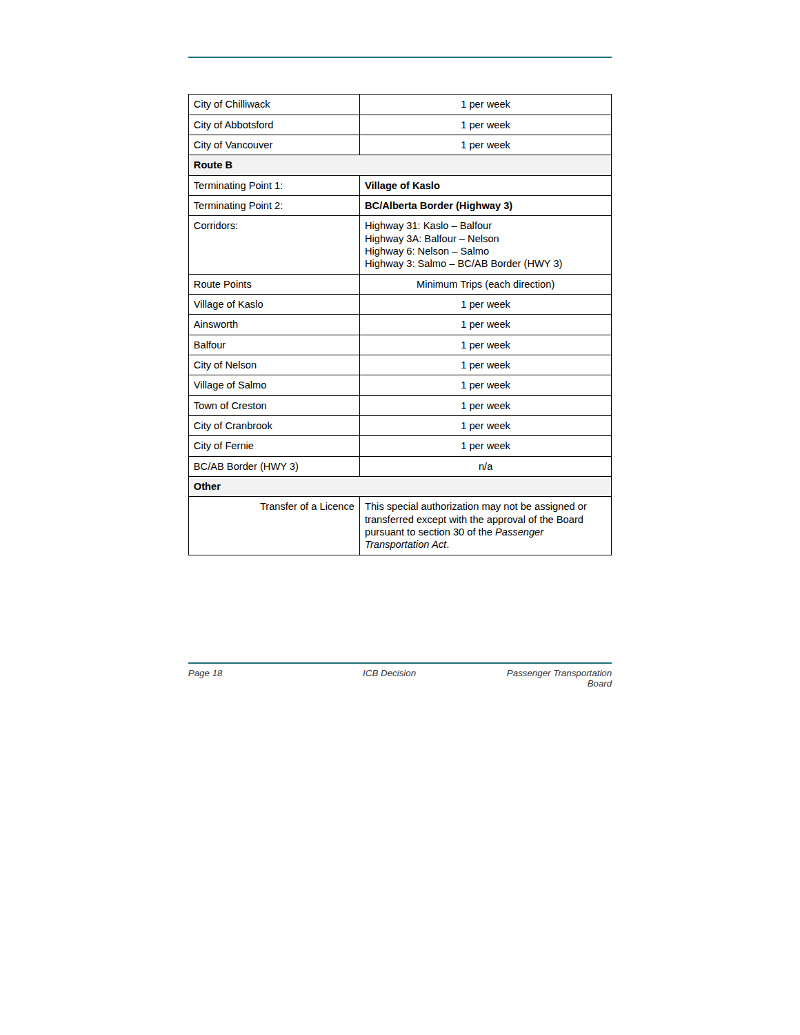| City of Chilliwack | 1 per week |
| City of Abbotsford | 1 per week |
| City of Vancouver | 1 per week |
| Route B |
| Terminating Point 1: | Village of Kaslo |
| Terminating Point 2: | BC/Alberta Border (Highway 3) |
| Corridors: | Highway 31: Kaslo – Balfour Highway 3A: Balfour – Nelson Highway 6: Nelson – Salmo Highway 3: Salmo – BC/AB Border (HWY 3) |
| Route Points | Minimum Trips (each direction) |
| Village of Kaslo | 1 per week |
| Ainsworth | 1 per week |
| Balfour | 1 per week |
| City of Nelson | 1 per week |
| Village of Salmo | 1 per week |
| Town of Creston | 1 per week |
| City of Cranbrook | 1 per week |
| City of Fernie | 1 per week |
| BC/AB Border (HWY 3) | n/a |
| Other |
| Transfer of a Licence | This special authorization may not be assigned or transferred except with the approval of the Board pursuant to section 30 of the Passenger Transportation Act . |
Page 18
ICB Decision
Passenger Transportation Board